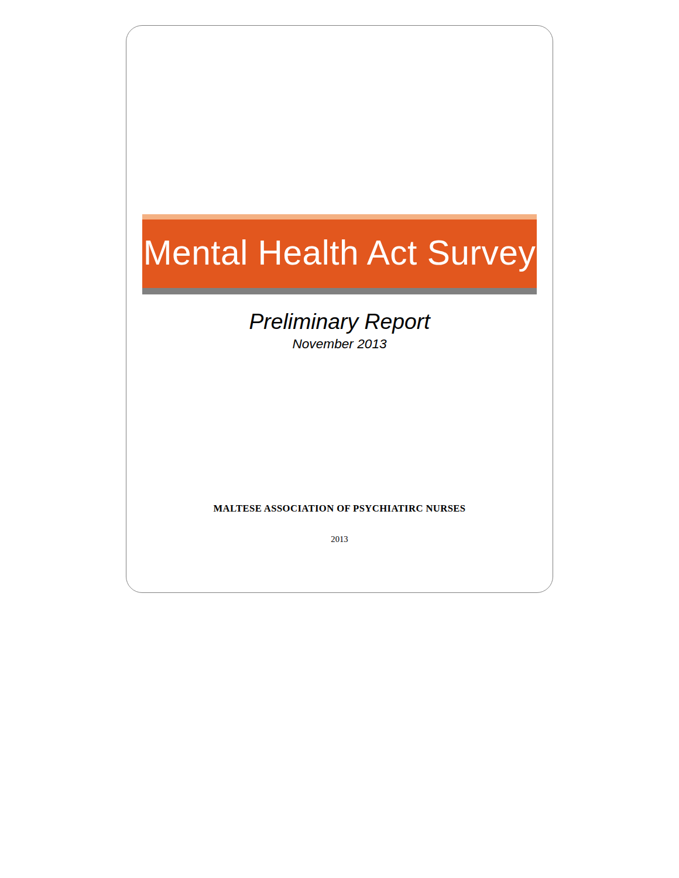Mental Health Act Survey
Preliminary Report
November 2013
MALTESE ASSOCIATION OF PSYCHIATIRC NURSES
2013